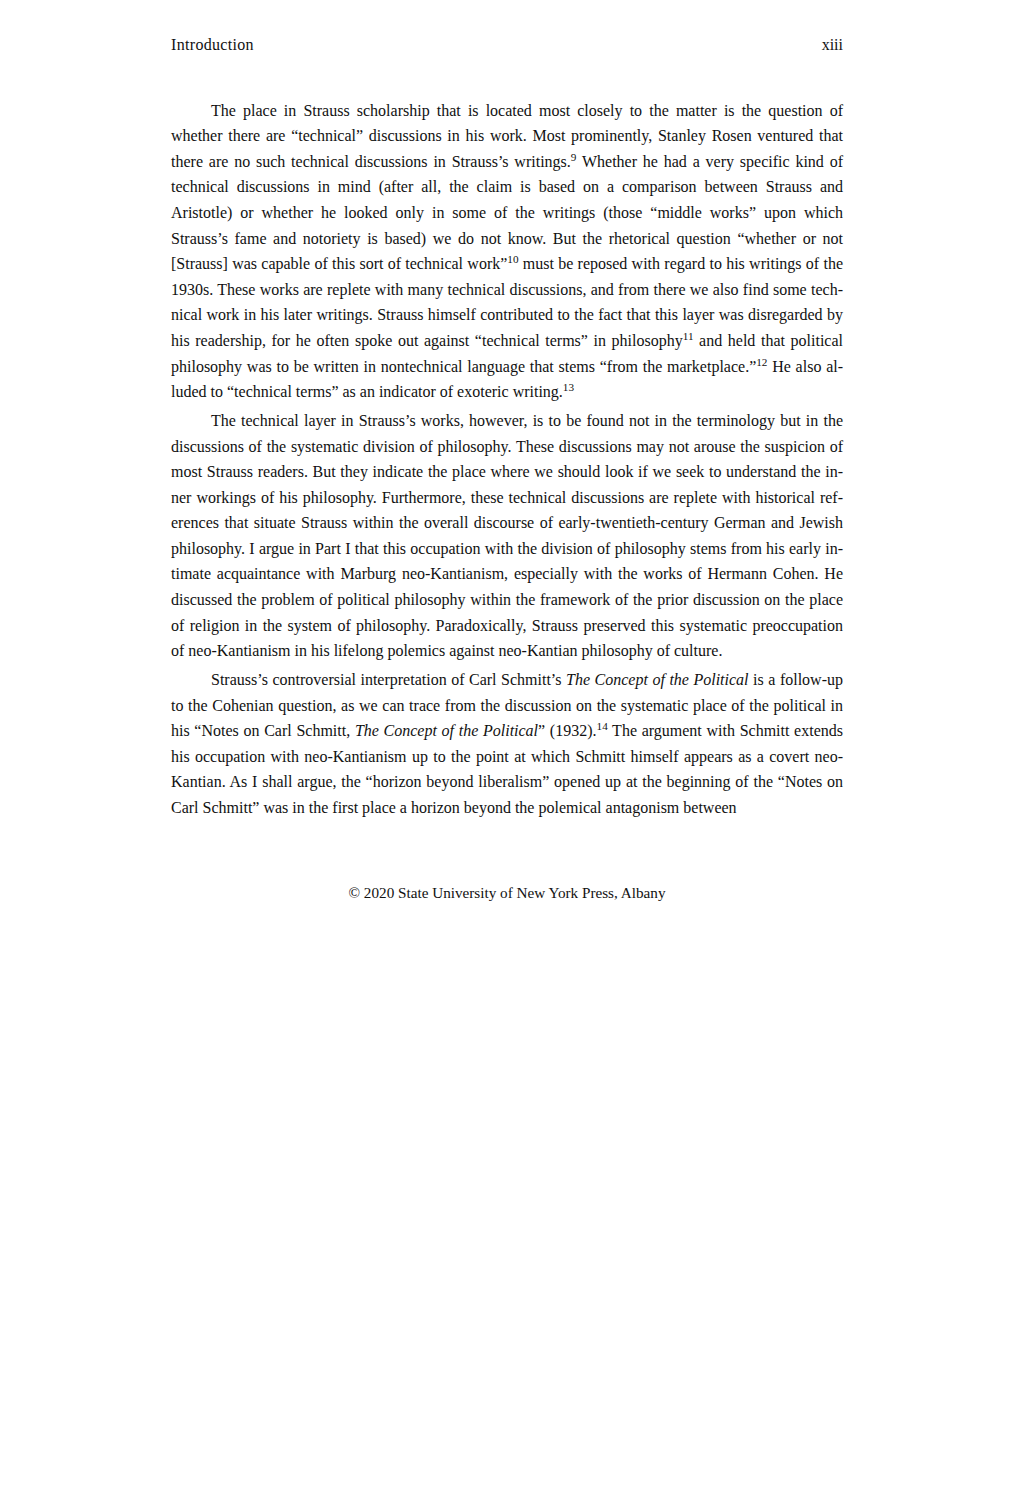Introduction
xiii
The place in Strauss scholarship that is located most closely to the matter is the question of whether there are “technical” discussions in his work. Most prominently, Stanley Rosen ventured that there are no such technical discussions in Strauss’s writings.9 Whether he had a very specific kind of technical discussions in mind (after all, the claim is based on a comparison between Strauss and Aristotle) or whether he looked only in some of the writings (those “middle works” upon which Strauss’s fame and notoriety is based) we do not know. But the rhetorical question “whether or not [Strauss] was capable of this sort of technical work”10 must be reposed with regard to his writings of the 1930s. These works are replete with many technical discussions, and from there we also find some technical work in his later writings. Strauss himself contributed to the fact that this layer was disregarded by his readership, for he often spoke out against “technical terms” in philosophy11 and held that political philosophy was to be written in nontechnical language that stems “from the marketplace.”12 He also alluded to “technical terms” as an indicator of exoteric writing.13
The technical layer in Strauss’s works, however, is to be found not in the terminology but in the discussions of the systematic division of philosophy. These discussions may not arouse the suspicion of most Strauss readers. But they indicate the place where we should look if we seek to understand the inner workings of his philosophy. Furthermore, these technical discussions are replete with historical references that situate Strauss within the overall discourse of early-twentieth-century German and Jewish philosophy. I argue in Part I that this occupation with the division of philosophy stems from his early intimate acquaintance with Marburg neo-Kantianism, especially with the works of Hermann Cohen. He discussed the problem of political philosophy within the framework of the prior discussion on the place of religion in the system of philosophy. Paradoxically, Strauss preserved this systematic preoccupation of neo-Kantianism in his lifelong polemics against neo-Kantian philosophy of culture.
Strauss’s controversial interpretation of Carl Schmitt’s The Concept of the Political is a follow-up to the Cohenian question, as we can trace from the discussion on the systematic place of the political in his “Notes on Carl Schmitt, The Concept of the Political” (1932).14 The argument with Schmitt extends his occupation with neo-Kantianism up to the point at which Schmitt himself appears as a covert neo-Kantian. As I shall argue, the “horizon beyond liberalism” opened up at the beginning of the “Notes on Carl Schmitt” was in the first place a horizon beyond the polemical antagonism between
© 2020 State University of New York Press, Albany